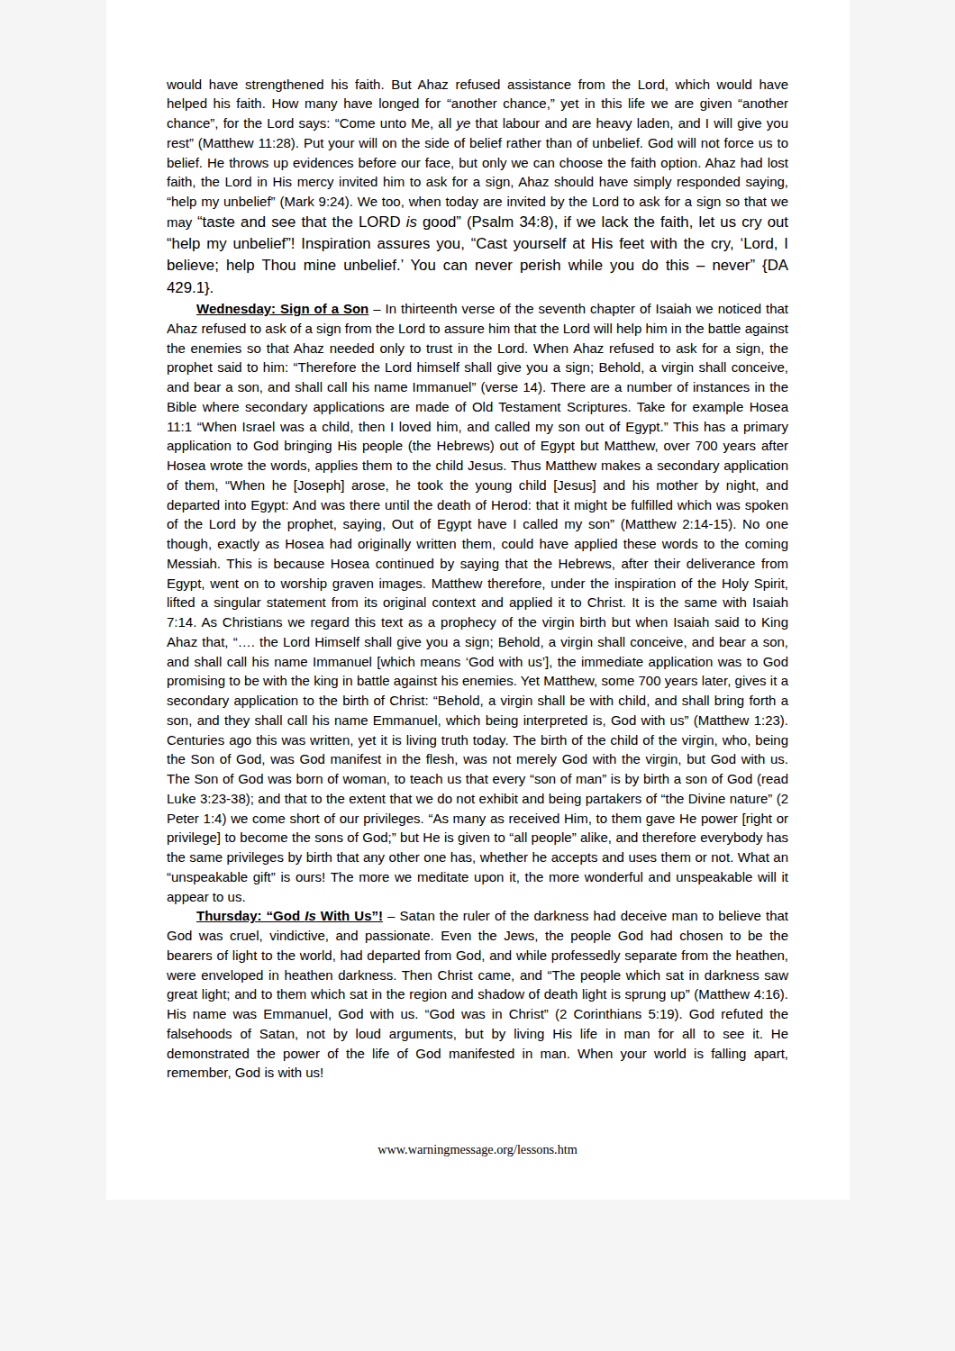would have strengthened his faith. But Ahaz refused assistance from the Lord, which would have helped his faith. How many have longed for “another chance,” yet in this life we are given “another chance”, for the Lord says: “Come unto Me, all ye that labour and are heavy laden, and I will give you rest” (Matthew 11:28). Put your will on the side of belief rather than of unbelief. God will not force us to belief. He throws up evidences before our face, but only we can choose the faith option. Ahaz had lost faith, the Lord in His mercy invited him to ask for a sign, Ahaz should have simply responded saying, “help my unbelief” (Mark 9:24). We too, when today are invited by the Lord to ask for a sign so that we may “taste and see that the LORD is good” (Psalm 34:8), if we lack the faith, let us cry out “help my unbelief”! Inspiration assures you, “Cast yourself at His feet with the cry, ‘Lord, I believe; help Thou mine unbelief.’ You can never perish while you do this – never” {DA 429.1}.
Wednesday: Sign of a Son – In thirteenth verse of the seventh chapter of Isaiah we noticed that Ahaz refused to ask of a sign from the Lord to assure him that the Lord will help him in the battle against the enemies so that Ahaz needed only to trust in the Lord. When Ahaz refused to ask for a sign, the prophet said to him: “Therefore the Lord himself shall give you a sign; Behold, a virgin shall conceive, and bear a son, and shall call his name Immanuel” (verse 14). There are a number of instances in the Bible where secondary applications are made of Old Testament Scriptures. Take for example Hosea 11:1 “When Israel was a child, then I loved him, and called my son out of Egypt.” This has a primary application to God bringing His people (the Hebrews) out of Egypt but Matthew, over 700 years after Hosea wrote the words, applies them to the child Jesus. Thus Matthew makes a secondary application of them, “When he [Joseph] arose, he took the young child [Jesus] and his mother by night, and departed into Egypt: And was there until the death of Herod: that it might be fulfilled which was spoken of the Lord by the prophet, saying, Out of Egypt have I called my son” (Matthew 2:14-15). No one though, exactly as Hosea had originally written them, could have applied these words to the coming Messiah. This is because Hosea continued by saying that the Hebrews, after their deliverance from Egypt, went on to worship graven images. Matthew therefore, under the inspiration of the Holy Spirit, lifted a singular statement from its original context and applied it to Christ. It is the same with Isaiah 7:14. As Christians we regard this text as a prophecy of the virgin birth but when Isaiah said to King Ahaz that, “…. the Lord Himself shall give you a sign; Behold, a virgin shall conceive, and bear a son, and shall call his name Immanuel [which means ‘God with us’], the immediate application was to God promising to be with the king in battle against his enemies. Yet Matthew, some 700 years later, gives it a secondary application to the birth of Christ: “Behold, a virgin shall be with child, and shall bring forth a son, and they shall call his name Emmanuel, which being interpreted is, God with us” (Matthew 1:23). Centuries ago this was written, yet it is living truth today. The birth of the child of the virgin, who, being the Son of God, was God manifest in the flesh, was not merely God with the virgin, but God with us. The Son of God was born of woman, to teach us that every “son of man” is by birth a son of God (read Luke 3:23-38); and that to the extent that we do not exhibit and being partakers of “the Divine nature” (2 Peter 1:4) we come short of our privileges. “As many as received Him, to them gave He power [right or privilege] to become the sons of God;” but He is given to “all people” alike, and therefore everybody has the same privileges by birth that any other one has, whether he accepts and uses them or not. What an “unspeakable gift” is ours! The more we meditate upon it, the more wonderful and unspeakable will it appear to us.
Thursday: “God Is With Us”! – Satan the ruler of the darkness had deceive man to believe that God was cruel, vindictive, and passionate. Even the Jews, the people God had chosen to be the bearers of light to the world, had departed from God, and while professedly separate from the heathen, were enveloped in heathen darkness. Then Christ came, and “The people which sat in darkness saw great light; and to them which sat in the region and shadow of death light is sprung up” (Matthew 4:16). His name was Emmanuel, God with us. “God was in Christ” (2 Corinthians 5:19). God refuted the falsehoods of Satan, not by loud arguments, but by living His life in man for all to see it. He demonstrated the power of the life of God manifested in man. When your world is falling apart, remember, God is with us!
www.warningmessage.org/lessons.htm